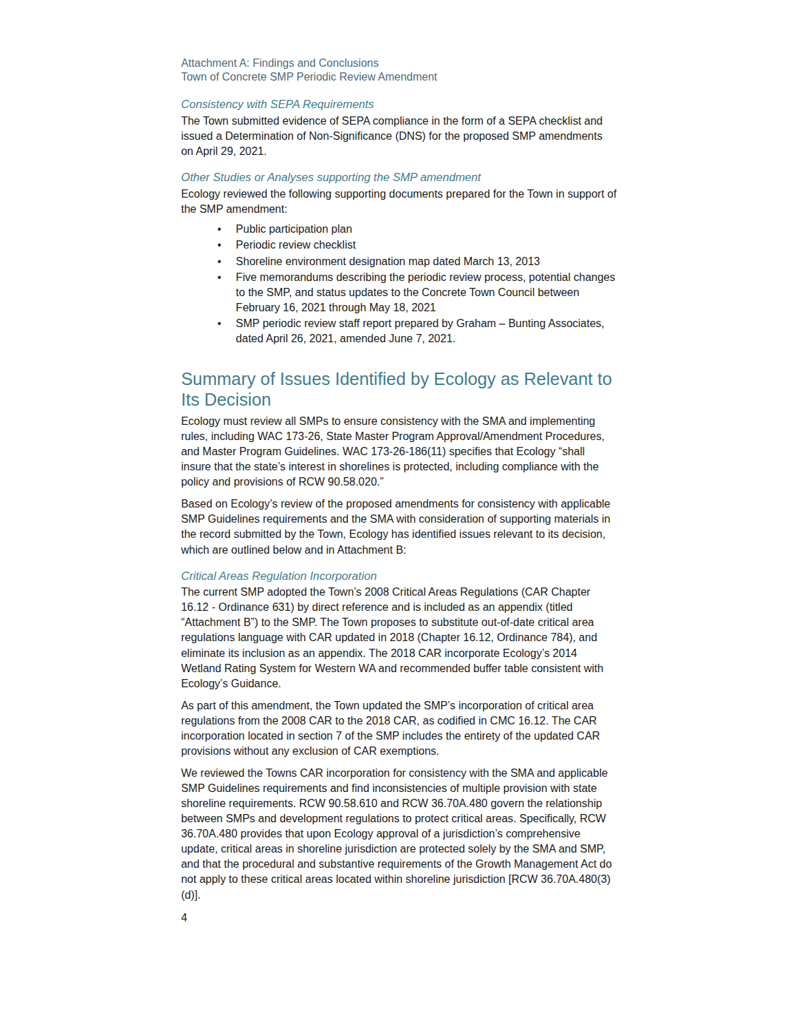Attachment A: Findings and Conclusions
Town of Concrete SMP Periodic Review Amendment
Consistency with SEPA Requirements
The Town submitted evidence of SEPA compliance in the form of a SEPA checklist and issued a Determination of Non-Significance (DNS) for the proposed SMP amendments on April 29, 2021.
Other Studies or Analyses supporting the SMP amendment
Ecology reviewed the following supporting documents prepared for the Town in support of the SMP amendment:
Public participation plan
Periodic review checklist
Shoreline environment designation map dated March 13, 2013
Five memorandums describing the periodic review process, potential changes to the SMP, and status updates to the Concrete Town Council between February 16, 2021 through May 18, 2021
SMP periodic review staff report prepared by Graham – Bunting Associates, dated April 26, 2021, amended June 7, 2021.
Summary of Issues Identified by Ecology as Relevant to Its Decision
Ecology must review all SMPs to ensure consistency with the SMA and implementing rules, including WAC 173-26, State Master Program Approval/Amendment Procedures, and Master Program Guidelines. WAC 173-26-186(11) specifies that Ecology “shall insure that the state’s interest in shorelines is protected, including compliance with the policy and provisions of RCW 90.58.020.”
Based on Ecology’s review of the proposed amendments for consistency with applicable SMP Guidelines requirements and the SMA with consideration of supporting materials in the record submitted by the Town, Ecology has identified issues relevant to its decision, which are outlined below and in Attachment B:
Critical Areas Regulation Incorporation
The current SMP adopted the Town’s 2008 Critical Areas Regulations (CAR Chapter 16.12 - Ordinance 631) by direct reference and is included as an appendix (titled “Attachment B”) to the SMP. The Town proposes to substitute out-of-date critical area regulations language with CAR updated in 2018 (Chapter 16.12, Ordinance 784), and eliminate its inclusion as an appendix. The 2018 CAR incorporate Ecology’s 2014 Wetland Rating System for Western WA and recommended buffer table consistent with Ecology’s Guidance.
As part of this amendment, the Town updated the SMP’s incorporation of critical area regulations from the 2008 CAR to the 2018 CAR, as codified in CMC 16.12. The CAR incorporation located in section 7 of the SMP includes the entirety of the updated CAR provisions without any exclusion of CAR exemptions.
We reviewed the Towns CAR incorporation for consistency with the SMA and applicable SMP Guidelines requirements and find inconsistencies of multiple provision with state shoreline requirements. RCW 90.58.610 and RCW 36.70A.480 govern the relationship between SMPs and development regulations to protect critical areas. Specifically, RCW 36.70A.480 provides that upon Ecology approval of a jurisdiction’s comprehensive update, critical areas in shoreline jurisdiction are protected solely by the SMA and SMP, and that the procedural and substantive requirements of the Growth Management Act do not apply to these critical areas located within shoreline jurisdiction [RCW 36.70A.480(3)(d)].
4